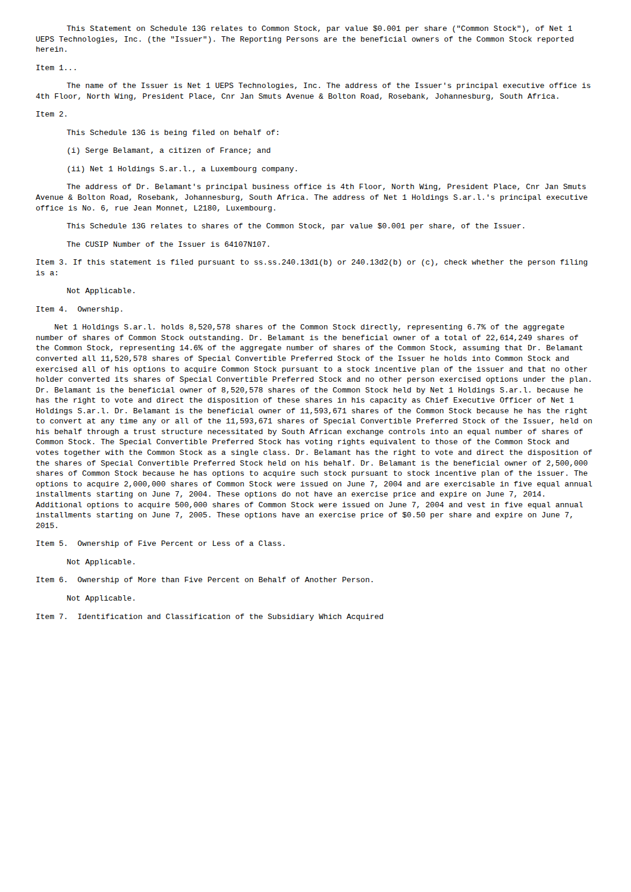This Statement on Schedule 13G relates to Common Stock, par value $0.001 per share ("Common Stock"), of Net 1 UEPS Technologies, Inc. (the "Issuer"). The Reporting Persons are the beneficial owners of the Common Stock reported herein.
Item 1...
The name of the Issuer is Net 1 UEPS Technologies, Inc. The address of the Issuer's principal executive office is 4th Floor, North Wing, President Place, Cnr Jan Smuts Avenue & Bolton Road, Rosebank, Johannesburg, South Africa.
Item 2.
This Schedule 13G is being filed on behalf of:
(i) Serge Belamant, a citizen of France; and
(ii) Net 1 Holdings S.ar.l., a Luxembourg company.
The address of Dr. Belamant's principal business office is 4th Floor, North Wing, President Place, Cnr Jan Smuts Avenue & Bolton Road, Rosebank, Johannesburg, South Africa. The address of Net 1 Holdings S.ar.l.'s principal executive office is No. 6, rue Jean Monnet, L2180, Luxembourg.
This Schedule 13G relates to shares of the Common Stock, par value $0.001 per share, of the Issuer.
The CUSIP Number of the Issuer is 64107N107.
Item 3. If this statement is filed pursuant to ss.ss.240.13d1(b) or 240.13d2(b) or (c), check whether the person filing is a:
Not Applicable.
Item 4. Ownership.
Net 1 Holdings S.ar.l. holds 8,520,578 shares of the Common Stock directly, representing 6.7% of the aggregate number of shares of Common Stock outstanding. Dr. Belamant is the beneficial owner of a total of 22,614,249 shares of the Common Stock, representing 14.6% of the aggregate number of shares of the Common Stock, assuming that Dr. Belamant converted all 11,520,578 shares of Special Convertible Preferred Stock of the Issuer he holds into Common Stock and exercised all of his options to acquire Common Stock pursuant to a stock incentive plan of the issuer and that no other holder converted its shares of Special Convertible Preferred Stock and no other person exercised options under the plan. Dr. Belamant is the beneficial owner of 8,520,578 shares of the Common Stock held by Net 1 Holdings S.ar.l. because he has the right to vote and direct the disposition of these shares in his capacity as Chief Executive Officer of Net 1 Holdings S.ar.l. Dr. Belamant is the beneficial owner of 11,593,671 shares of the Common Stock because he has the right to convert at any time any or all of the 11,593,671 shares of Special Convertible Preferred Stock of the Issuer, held on his behalf through a trust structure necessitated by South African exchange controls into an equal number of shares of Common Stock. The Special Convertible Preferred Stock has voting rights equivalent to those of the Common Stock and votes together with the Common Stock as a single class. Dr. Belamant has the right to vote and direct the disposition of the shares of Special Convertible Preferred Stock held on his behalf. Dr. Belamant is the beneficial owner of 2,500,000 shares of Common Stock because he has options to acquire such stock pursuant to stock incentive plan of the issuer. The options to acquire 2,000,000 shares of Common Stock were issued on June 7, 2004 and are exercisable in five equal annual installments starting on June 7, 2004. These options do not have an exercise price and expire on June 7, 2014. Additional options to acquire 500,000 shares of Common Stock were issued on June 7, 2004 and vest in five equal annual installments starting on June 7, 2005. These options have an exercise price of $0.50 per share and expire on June 7, 2015.
Item 5. Ownership of Five Percent or Less of a Class.
Not Applicable.
Item 6. Ownership of More than Five Percent on Behalf of Another Person.
Not Applicable.
Item 7. Identification and Classification of the Subsidiary Which Acquired